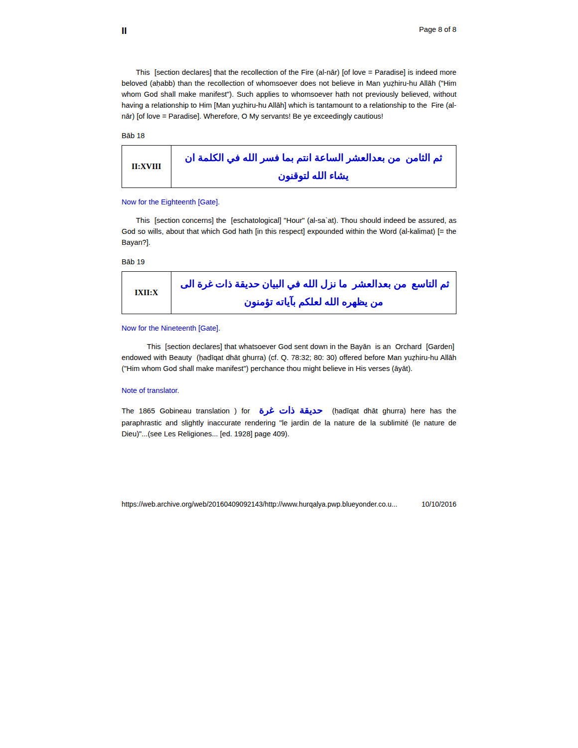II
Page 8 of 8
This [section declares] that the recollection of the Fire (al-nār) [of love = Paradise] is indeed more beloved (aḥabb) than the recollection of whomsoever does not believe in Man yuẓhiru-hu Allāh ("Him whom God shall make manifest"). Such applies to whomsoever hath not previously believed, without having a relationship to Him [Man yuẓhiru-hu Allāh] which is tantamount to a relationship to the Fire (al-nār) [of love = Paradise]. Wherefore, O My servants! Be ye exceedingly cautious!
Bāb 18
| II:XVIII | ثم الثامن من بعدالعشر الساعة انتم بما فسر الله في الكلمة ان يشاء الله لتوقنون |
Now for the Eighteenth [Gate].
This [section concerns] the [eschatological] "Hour" (al-sa`at). Thou should indeed be assured, as God so wills, about that which God hath [in this respect] expounded within the Word (al-kalimat) [= the Bayan?].
Bāb 19
| IXII:X | ثم التاسع من بعدالعشر ما نزل الله في البيان حديقة ذات غرة الى من يظهره الله لعلكم بآياته تؤمنون |
Now for the Nineteenth [Gate].
This [section declares] that whatsoever God sent down in the Bayān is an Orchard [Garden] endowed with Beauty (ḥadīqat dhāt ghurra) (cf. Q. 78:32; 80: 30) offered before Man yuẓhiru-hu Allāh ("Him whom God shall make manifest") perchance thou might believe in His verses (āyāt).
Note of translator.
The 1865 Gobineau translation ) for حديقة ذات غرة (ḥadīqat dhāt ghurra) here has the paraphrastic and slightly inaccurate rendering "le jardin de la nature de la sublimité (le nature de Dieu)"...(see Les Religiones... [ed. 1928] page 409).
https://web.archive.org/web/20160409092143/http://www.hurqalya.pwp.blueyonder.co.u...
10/10/2016